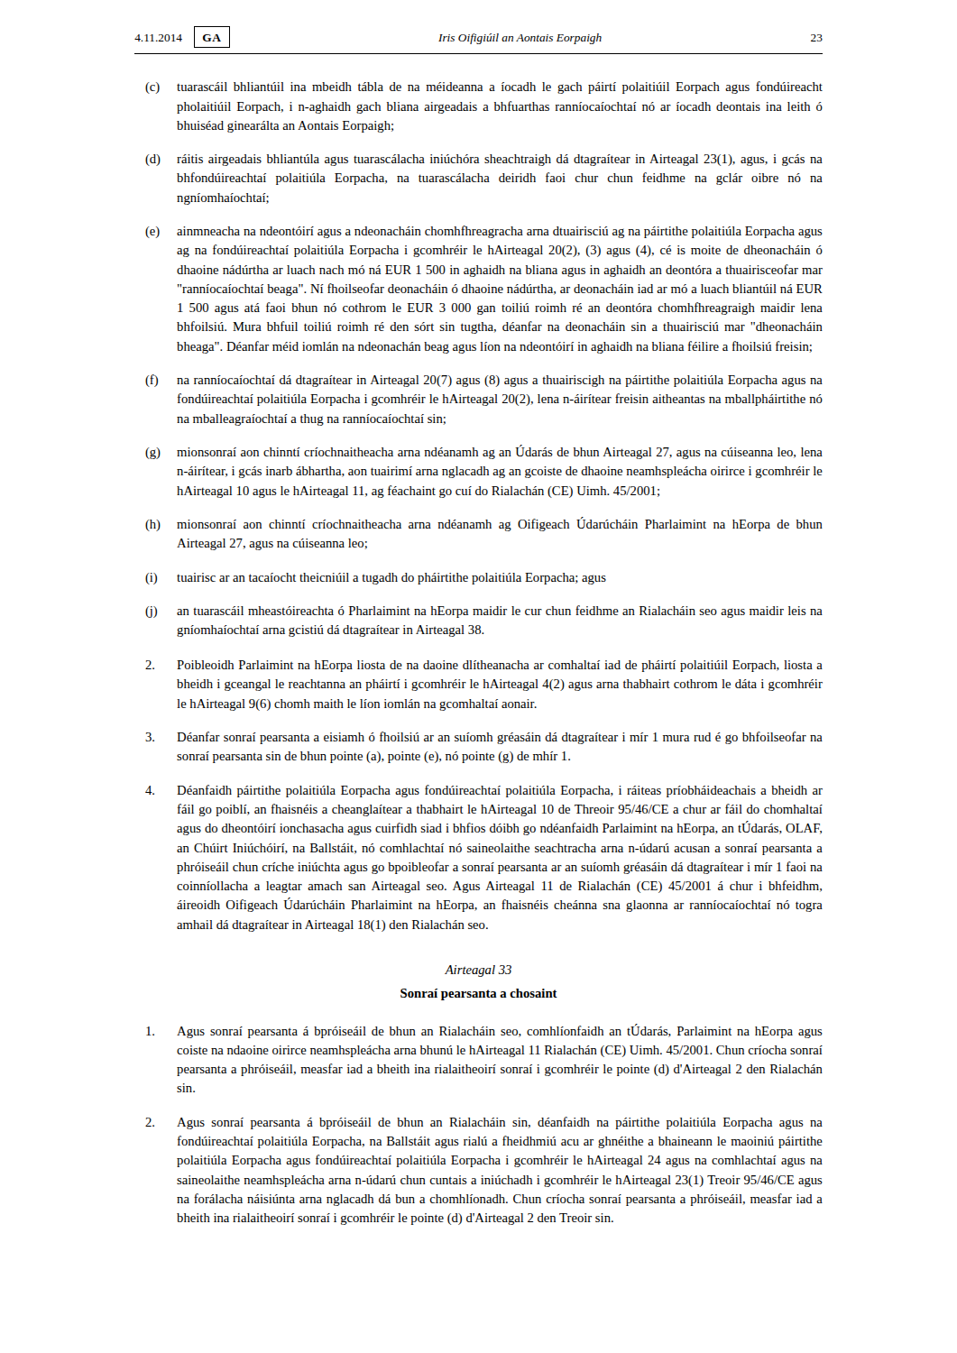4.11.2014 GA Iris Oifigiúil an Aontais Eorpaigh 23
(c) tuarascáil bhliantúil ina mbeidh tábla de na méideanna a íocadh le gach páirtí polaitiúil Eorpach agus fondúireacht pholaitiúil Eorpach, i n-aghaidh gach bliana airgeadais a bhfuarthas ranníocaíochtaí nó ar íocadh deontais ina leith ó bhuiséad ginearálta an Aontais Eorpaigh;
(d) ráitis airgeadais bhliantúla agus tuarascálacha iniúchóra sheachtraigh dá dtagraítear in Airteagal 23(1), agus, i gcás na bhfondúireachtaí polaitiúla Eorpacha, na tuarascálacha deiridh faoi chur chun feidhme na gclár oibre nó na ngníomhaíochtaí;
(e) ainmneacha na ndeontóirí agus a ndeonacháin chomhfhreagracha arna dtuairisciú ag na páirtithe polaitiúla Eorpacha agus ag na fondúireachtaí polaitiúla Eorpacha i gcomhréir le hAirteagal 20(2), (3) agus (4), cé is moite de dheonacháin ó dhaoine nádúrtha ar luach nach mó ná EUR 1 500 in aghaidh na bliana agus in aghaidh an deontóra a thuairisceofar mar "ranníocaíochtaí beaga". Ní fhoilseofar deonacháin ó dhaoine nádúrtha, ar deonacháin iad ar mó a luach bliantúil ná EUR 1 500 agus atá faoi bhun nó cothrom le EUR 3 000 gan toiliú roimh ré an deontóra chomhfhreagraigh maidir lena bhfoilsiú. Mura bhfuil toiliú roimh ré den sórt sin tugtha, déanfar na deonacháin sin a thuairisciú mar "dheonacháin bheaga". Déanfar méid iomlán na ndeonachán beag agus líon na ndeontóirí in aghaidh na bliana féilire a fhoilsiú freisin;
(f) na ranníocaíochtaí dá dtagraítear in Airteagal 20(7) agus (8) agus a thuairiscigh na páirtithe polaitiúla Eorpacha agus na fondúireachtaí polaitiúla Eorpacha i gcomhréir le hAirteagal 20(2), lena n-áirítear freisin aitheantas na mballpháirtithe nó na mballeagraíochtaí a thug na ranníocaíochtaí sin;
(g) mionsonraí aon chinntí críochnaitheacha arna ndéanamh ag an Údarás de bhun Airteagal 27, agus na cúiseanna leo, lena n-áirítear, i gcás inarb ábhartha, aon tuairimí arna nglacadh ag an gcoiste de dhaoine neamhspleácha oirirce i gcomhréir le hAirteagal 10 agus le hAirteagal 11, ag féachaint go cuí do Rialachán (CE) Uimh. 45/2001;
(h) mionsonraí aon chinntí críochnaitheacha arna ndéanamh ag Oifigeach Údarúcháin Pharlaimint na hEorpa de bhun Airteagal 27, agus na cúiseanna leo;
(i) tuairisc ar an tacaíocht theicniúil a tugadh do pháirtithe polaitiúla Eorpacha; agus
(j) an tuarascáil mheastóireachta ó Pharlaimint na hEorpa maidir le cur chun feidhme an Rialacháin seo agus maidir leis na gníomhaíochtaí arna gcistiú dá dtagraítear in Airteagal 38.
2. Poibleoidh Parlaimint na hEorpa liosta de na daoine dlítheanacha ar comhaltaí iad de pháirtí polaitiúil Eorpach, liosta a bheidh i gceangal le reachtanna an pháirtí i gcomhréir le hAirteagal 4(2) agus arna thabhairt cothrom le dáta i gcomhréir le hAirteagal 9(6) chomh maith le líon iomlán na gcomhaltaí aonair.
3. Déanfar sonraí pearsanta a eisiamh ó fhoilsiú ar an suíomh gréasáin dá dtagraítear i mír 1 mura rud é go bhfoilseofar na sonraí pearsanta sin de bhun pointe (a), pointe (e), nó pointe (g) de mhír 1.
4. Déanfaidh páirtithe polaitiúla Eorpacha agus fondúireachtaí polaitiúla Eorpacha, i ráiteas príobháideachais a bheidh ar fáil go poiblí, an fhaisnéis a cheanglaítear a thabhairt le hAirteagal 10 de Threoir 95/46/CE a chur ar fáil do chomhaltaí agus do dheontóirí ionchasacha agus cuirfidh siad i bhfios dóibh go ndéanfaidh Parlaimint na hEorpa, an tÚdarás, OLAF, an Chúirt Iniúchóirí, na Ballstáit, nó comhlachtaí nó saineolaithe seachtracha arna n-údarú acusan a sonraí pearsanta a phróiseáil chun críche iniúchta agus go bpoibleofar a sonraí pearsanta ar an suíomh gréasáin dá dtagraítear i mír 1 faoi na coinníollacha a leagtar amach san Airteagal seo. Agus Airteagal 11 de Rialachán (CE) 45/2001 á chur i bhfeidhm, áireoidh Oifigeach Údarúcháin Pharlaimint na hEorpa, an fhaisnéis cheánna sna glaonna ar ranníocaíochtaí nó togra amhail dá dtagraítear in Airteagal 18(1) den Rialachán seo.
Airteagal 33
Sonraí pearsanta a chosaint
1. Agus sonraí pearsanta á bpróiseáil de bhun an Rialacháin seo, comhlíonfaidh an tÚdarás, Parlaimint na hEorpa agus coiste na ndaoine oirirce neamhspleácha arna bhunú le hAirteagal 11 Rialachán (CE) Uimh. 45/2001. Chun críocha sonraí pearsanta a phróiseáil, measfar iad a bheith ina rialaitheoirí sonraí i gcomhréir le pointe (d) d'Airteagal 2 den Rialachán sin.
2. Agus sonraí pearsanta á bpróiseáil de bhun an Rialacháin sin, déanfaidh na páirtithe polaitiúla Eorpacha agus na fondúireachtaí polaitiúla Eorpacha, na Ballstáit agus rialú a fheidhmiú acu ar ghnéithe a bhaineann le maoiniú páirtithe polaitiúla Eorpacha agus fondúireachtaí polaitiúla Eorpacha i gcomhréir le hAirteagal 24 agus na comhlachtaí agus na saineolaithe neamhspleácha arna n-údarú chun cuntais a iniúchadh i gcomhréir le hAirteagal 23(1) Treoir 95/46/CE agus na forálacha náisiúnta arna nglacadh dá bun a chomhlíonadh. Chun críocha sonraí pearsanta a phróiseáil, measfar iad a bheith ina rialaitheoirí sonraí i gcomhréir le pointe (d) d'Airteagal 2 den Treoir sin.